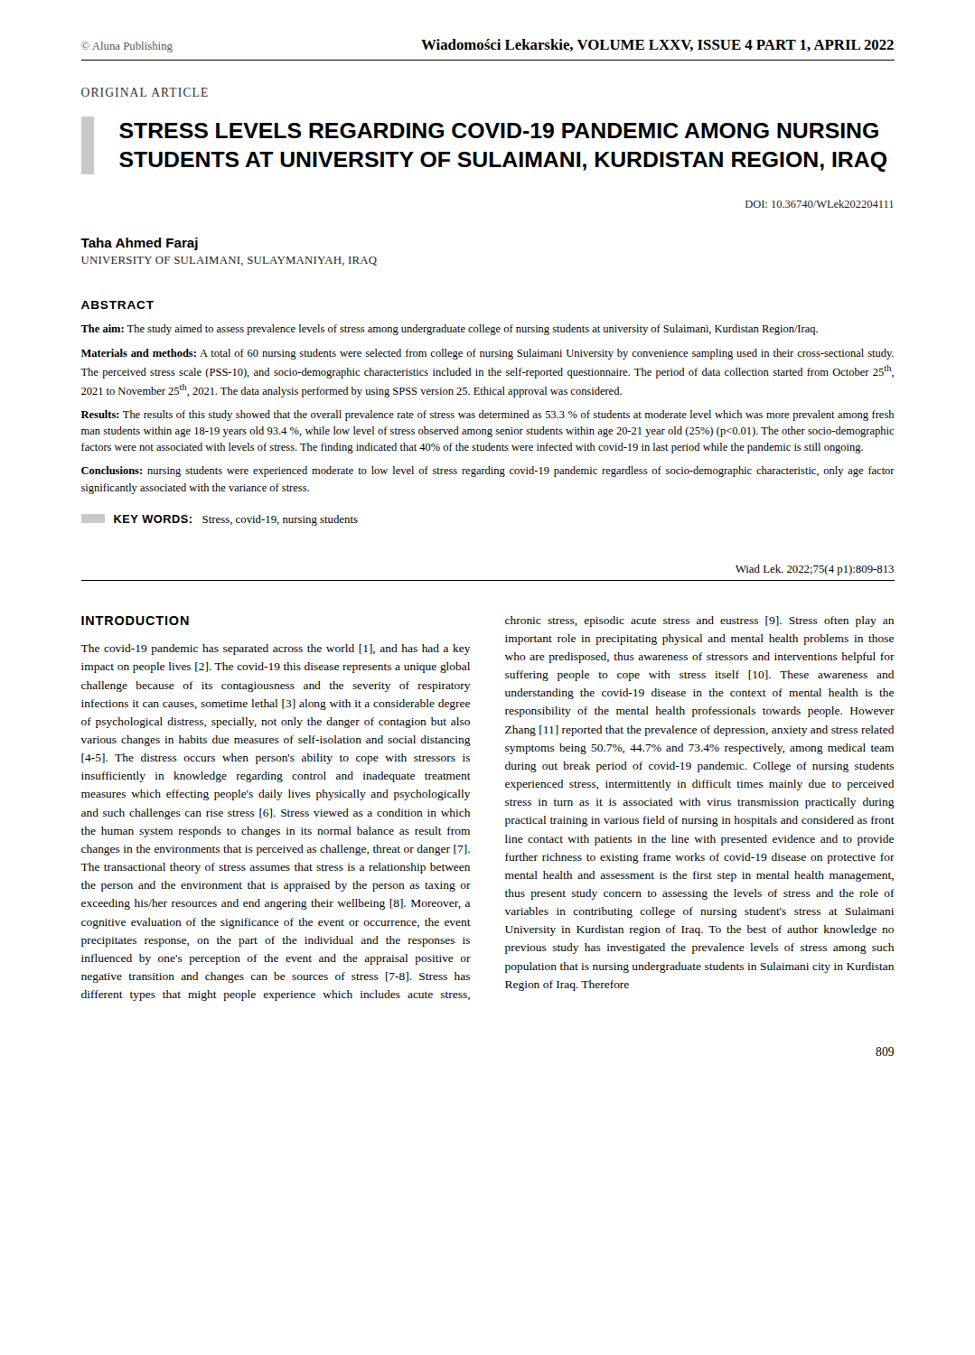© Aluna Publishing
Wiadomości Lekarskie, VOLUME LXXV, ISSUE 4 PART 1, APRIL 2022
ORIGINAL ARTICLE
Stress levels regarding covid-19 pandemic among nursing students at University of Sulaimani, Kurdistan Region, Iraq
DOI: 10.36740/WLek202204111
Taha Ahmed Faraj
UNIVERSITY OF SULAIMANI, SULAYMANIYAH, IRAQ
ABSTRACT
The aim: The study aimed to assess prevalence levels of stress among undergraduate college of nursing students at university of Sulaimani, Kurdistan Region/Iraq.
Materials and methods: A total of 60 nursing students were selected from college of nursing Sulaimani University by convenience sampling used in their cross-sectional study. The perceived stress scale (PSS-10), and socio-demographic characteristics included in the self-reported questionnaire. The period of data collection started from October 25th, 2021 to November 25th, 2021. The data analysis performed by using SPSS version 25. Ethical approval was considered.
Results: The results of this study showed that the overall prevalence rate of stress was determined as 53.3 % of students at moderate level which was more prevalent among fresh man students within age 18-19 years old 93.4 %, while low level of stress observed among senior students within age 20-21 year old (25%) (p<0.01). The other socio-demographic factors were not associated with levels of stress. The finding indicated that 40% of the students were infected with covid-19 in last period while the pandemic is still ongoing.
Conclusions: nursing students were experienced moderate to low level of stress regarding covid-19 pandemic regardless of socio-demographic characteristic, only age factor significantly associated with the variance of stress.
KEY WORDS: Stress, covid-19, nursing students
Wiad Lek. 2022;75(4 p1):809-813
INTRODUCTION
The covid-19 pandemic has separated across the world [1], and has had a key impact on people lives [2]. The covid-19 this disease represents a unique global challenge because of its contagiousness and the severity of respiratory infections it can causes, sometime lethal [3] along with it a considerable degree of psychological distress, specially, not only the danger of contagion but also various changes in habits due measures of self-isolation and social distancing [4-5]. The distress occurs when person's ability to cope with stressors is insufficiently in knowledge regarding control and inadequate treatment measures which effecting people's daily lives physically and psychologically and such challenges can rise stress [6]. Stress viewed as a condition in which the human system responds to changes in its normal balance as result from changes in the environments that is perceived as challenge, threat or danger [7]. The transactional theory of stress assumes that stress is a relationship between the person and the environment that is appraised by the person as taxing or exceeding his/her resources and end angering their wellbeing [8]. Moreover, a cognitive evaluation of the significance of the event or occurrence, the event precipitates response, on the part of the individual and the responses is influenced by one's perception of the event and the appraisal positive or negative transition and changes can be sources of stress [7-8]. Stress has different types that might people experience which includes acute stress, chronic stress, episodic acute stress and eustress [9]. Stress often play an important role in precipitating physical and mental health problems in those who are predisposed, thus awareness of stressors and interventions helpful for suffering people to cope with stress itself [10]. These awareness and understanding the covid-19 disease in the context of mental health is the responsibility of the mental health professionals towards people. However Zhang [11] reported that the prevalence of depression, anxiety and stress related symptoms being 50.7%, 44.7% and 73.4% respectively, among medical team during out break period of covid-19 pandemic. College of nursing students experienced stress, intermittently in difficult times mainly due to perceived stress in turn as it is associated with virus transmission practically during practical training in various field of nursing in hospitals and considered as front line contact with patients in the line with presented evidence and to provide further richness to existing frame works of covid-19 disease on protective for mental health and assessment is the first step in mental health management, thus present study concern to assessing the levels of stress and the role of variables in contributing college of nursing student's stress at Sulaimani University in Kurdistan region of Iraq. To the best of author knowledge no previous study has investigated the prevalence levels of stress among such population that is nursing undergraduate students in Sulaimani city in Kurdistan Region of Iraq. Therefore
809